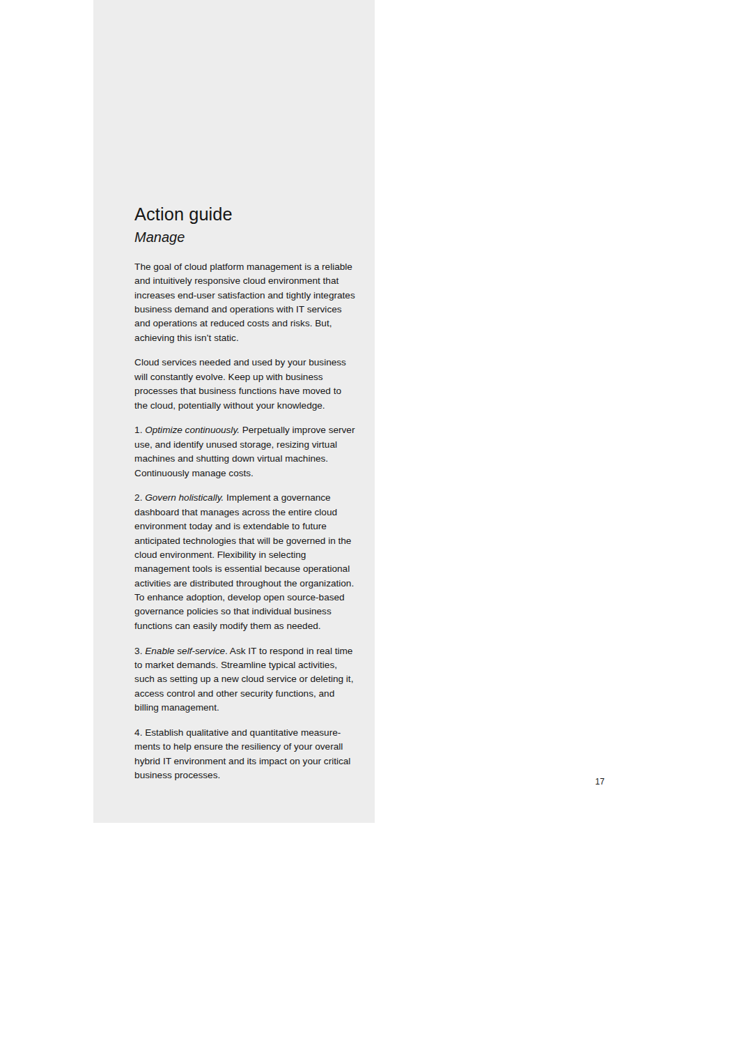Action guide
Manage
The goal of cloud platform management is a reliable and intuitively responsive cloud environment that increases end-user satisfaction and tightly integrates business demand and operations with IT services and operations at reduced costs and risks. But, achieving this isn’t static.
Cloud services needed and used by your business will constantly evolve. Keep up with business processes that business functions have moved to the cloud, potentially without your knowledge.
1. Optimize continuously. Perpetually improve server use, and identify unused storage, resizing virtual machines and shutting down virtual machines. Continuously manage costs.
2. Govern holistically. Implement a governance dashboard that manages across the entire cloud environment today and is extendable to future anticipated technologies that will be governed in the cloud environment. Flexibility in selecting management tools is essential because operational activities are distributed throughout the organization. To enhance adoption, develop open source-based governance policies so that individual business functions can easily modify them as needed.
3. Enable self-service. Ask IT to respond in real time to market demands. Streamline typical activities, such as setting up a new cloud service or deleting it, access control and other security functions, and billing management.
4. Establish qualitative and quantitative measure­ments to help ensure the resiliency of your overall hybrid IT environment and its impact on your critical business processes.
17